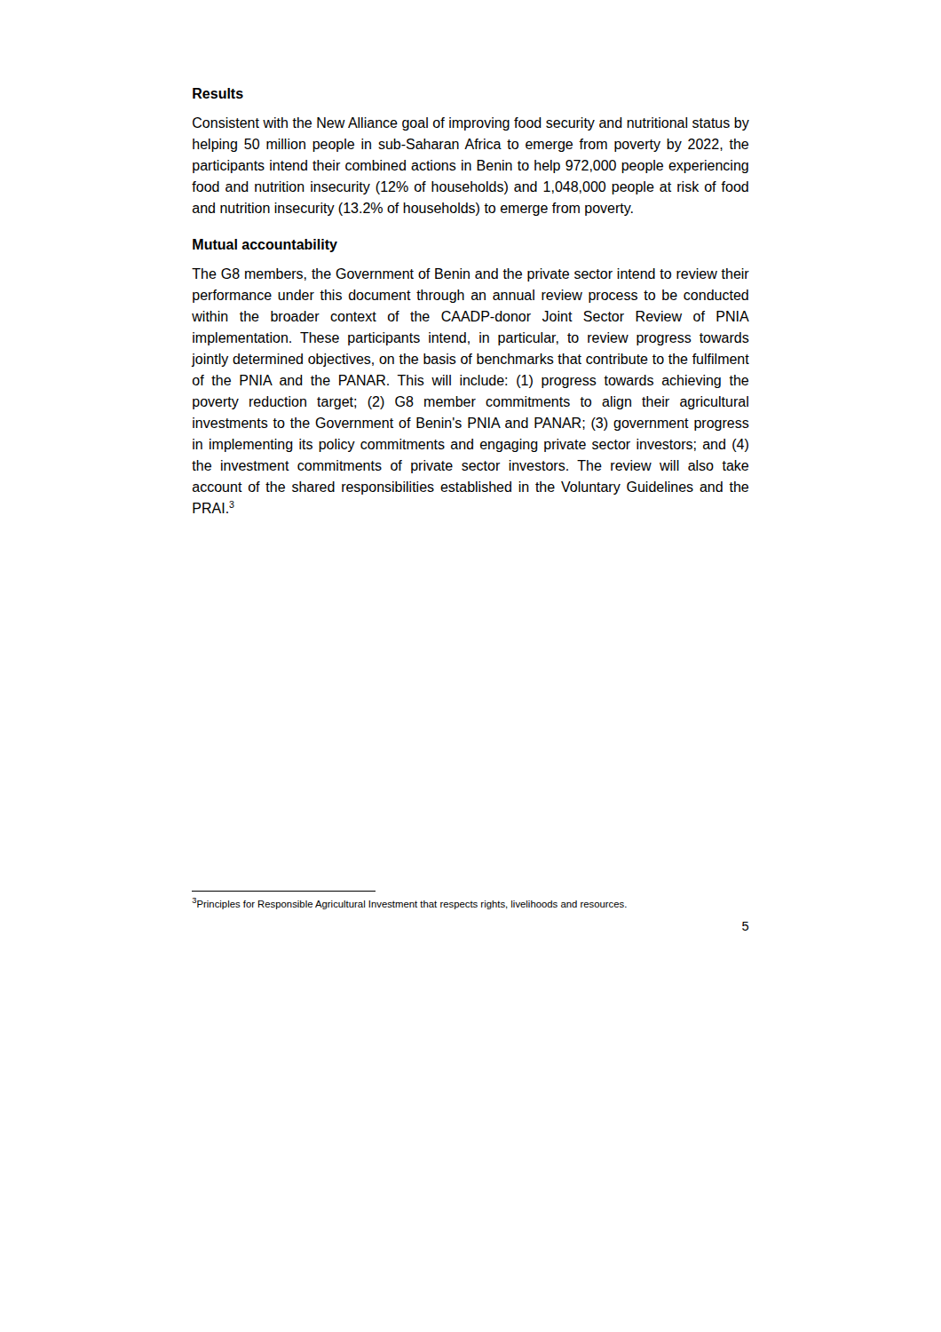Results
Consistent with the New Alliance goal of improving food security and nutritional status by helping 50 million people in sub-Saharan Africa to emerge from poverty by 2022, the participants intend their combined actions in Benin to help 972,000 people experiencing food and nutrition insecurity (12% of households) and 1,048,000 people at risk of food and nutrition insecurity (13.2% of households) to emerge from poverty.
Mutual accountability
The G8 members, the Government of Benin and the private sector intend to review their performance under this document through an annual review process to be conducted within the broader context of the CAADP-donor Joint Sector Review of PNIA implementation. These participants intend, in particular, to review progress towards jointly determined objectives, on the basis of benchmarks that contribute to the fulfilment of the PNIA and the PANAR. This will include: (1) progress towards achieving the poverty reduction target; (2) G8 member commitments to align their agricultural investments to the Government of Benin's PNIA and PANAR; (3) government progress in implementing its policy commitments and engaging private sector investors; and (4) the investment commitments of private sector investors. The review will also take account of the shared responsibilities established in the Voluntary Guidelines and the PRAI.3
3Principles for Responsible Agricultural Investment that respects rights, livelihoods and resources.
5